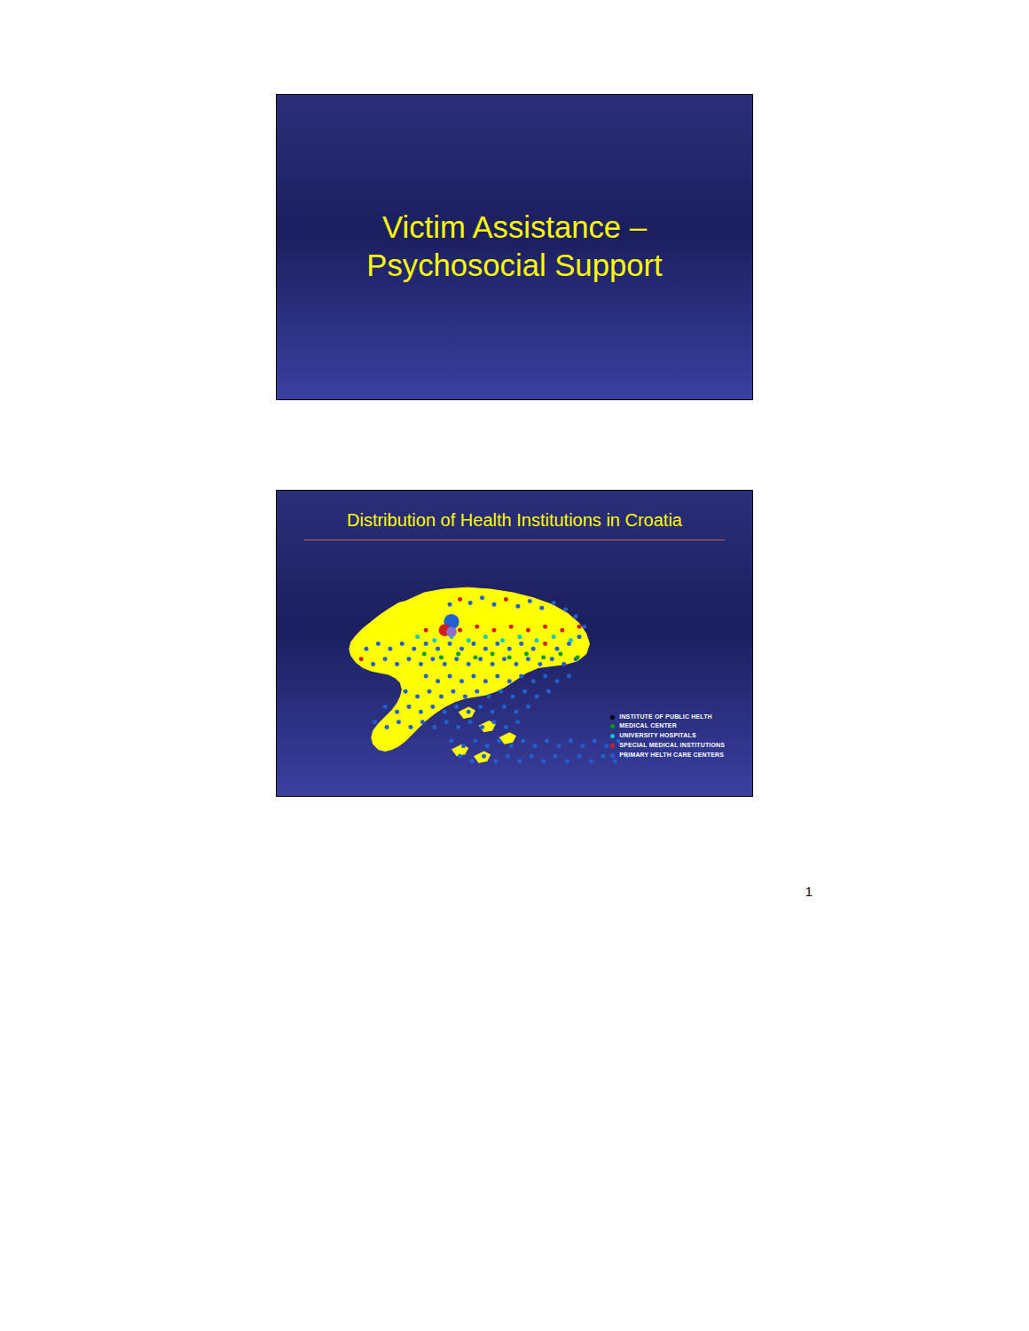Victim Assistance –
Psychosocial Support
Distribution of Health Institutions in Croatia
INSTITUTE OF PUBLIC HELTH
MEDICAL CENTER
UNIVERSITY HOSPITALS
SPECIAL MEDICAL INSTITUTIONS
PRIMARY HELTH CARE CENTERS
1